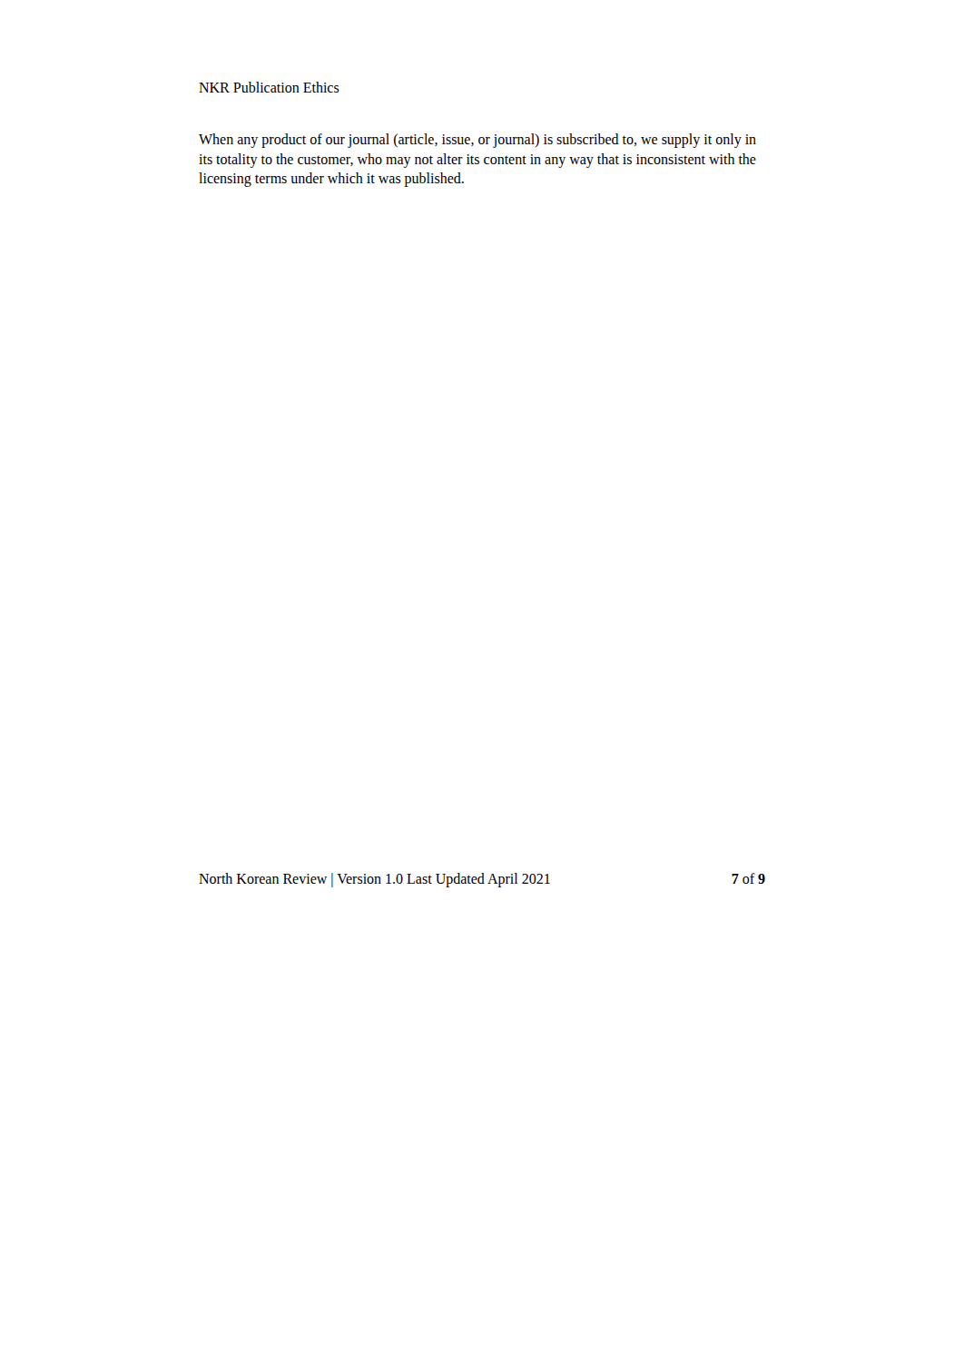NKR Publication Ethics
When any product of our journal (article, issue, or journal) is subscribed to, we supply it only in its totality to the customer, who may not alter its content in any way that is inconsistent with the licensing terms under which it was published.
North Korean Review | Version 1.0 Last Updated April 2021 7 of 9